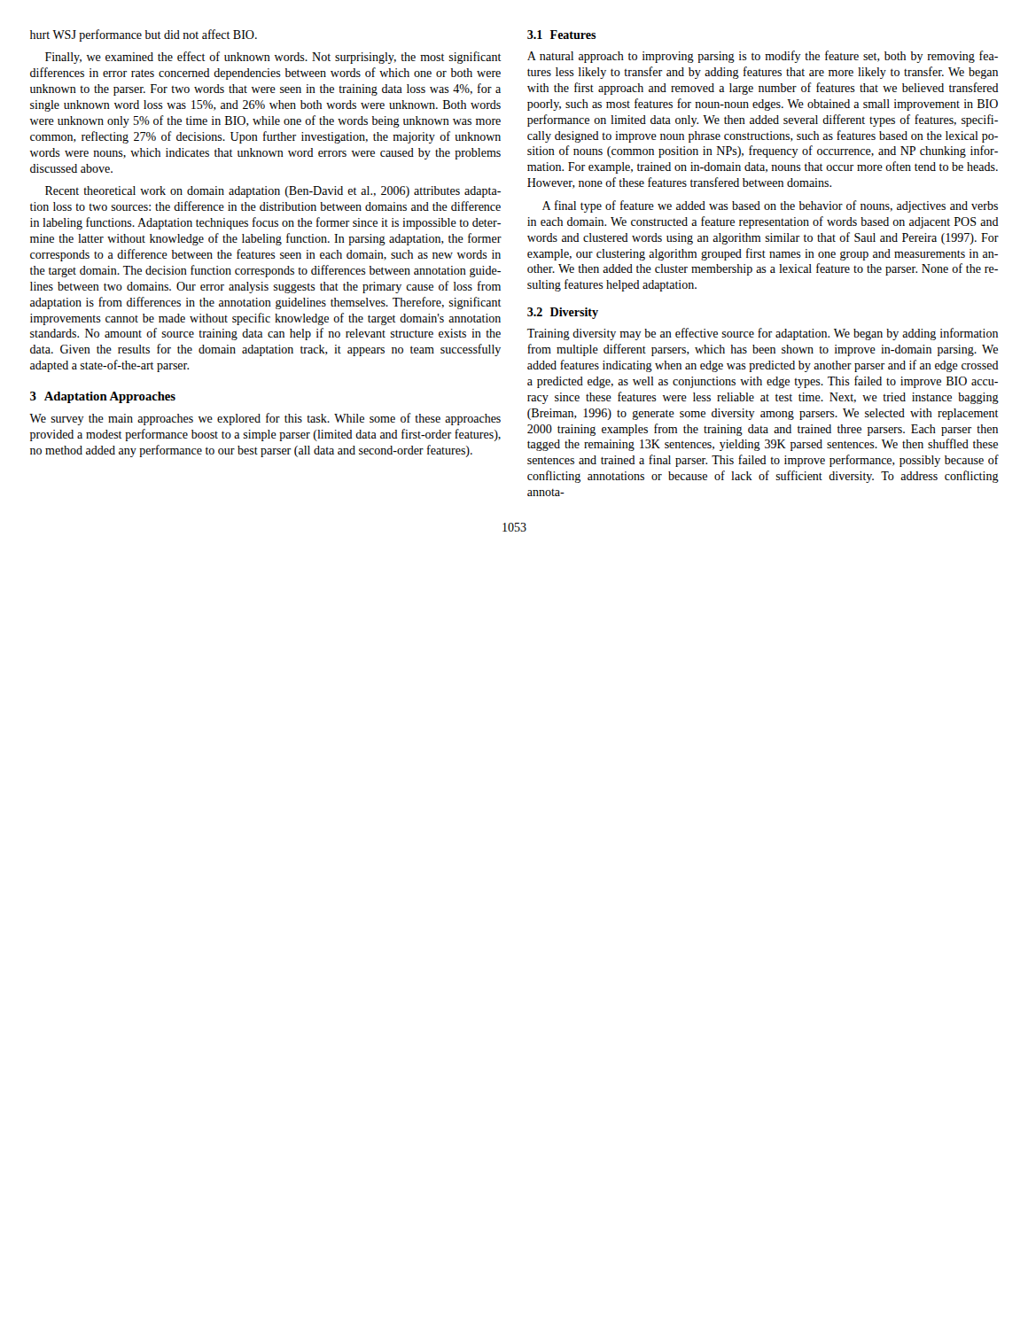hurt WSJ performance but did not affect BIO.
Finally, we examined the effect of unknown words. Not surprisingly, the most significant differences in error rates concerned dependencies between words of which one or both were unknown to the parser. For two words that were seen in the training data loss was 4%, for a single unknown word loss was 15%, and 26% when both words were unknown. Both words were unknown only 5% of the time in BIO, while one of the words being unknown was more common, reflecting 27% of decisions. Upon further investigation, the majority of unknown words were nouns, which indicates that unknown word errors were caused by the problems discussed above.
Recent theoretical work on domain adaptation (Ben-David et al., 2006) attributes adaptation loss to two sources: the difference in the distribution between domains and the difference in labeling functions. Adaptation techniques focus on the former since it is impossible to determine the latter without knowledge of the labeling function. In parsing adaptation, the former corresponds to a difference between the features seen in each domain, such as new words in the target domain. The decision function corresponds to differences between annotation guidelines between two domains. Our error analysis suggests that the primary cause of loss from adaptation is from differences in the annotation guidelines themselves. Therefore, significant improvements cannot be made without specific knowledge of the target domain's annotation standards. No amount of source training data can help if no relevant structure exists in the data. Given the results for the domain adaptation track, it appears no team successfully adapted a state-of-the-art parser.
3 Adaptation Approaches
We survey the main approaches we explored for this task. While some of these approaches provided a modest performance boost to a simple parser (limited data and first-order features), no method added any performance to our best parser (all data and second-order features).
3.1 Features
A natural approach to improving parsing is to modify the feature set, both by removing features less likely to transfer and by adding features that are more likely to transfer. We began with the first approach and removed a large number of features that we believed transfered poorly, such as most features for noun-noun edges. We obtained a small improvement in BIO performance on limited data only. We then added several different types of features, specifically designed to improve noun phrase constructions, such as features based on the lexical position of nouns (common position in NPs), frequency of occurrence, and NP chunking information. For example, trained on in-domain data, nouns that occur more often tend to be heads. However, none of these features transfered between domains.
A final type of feature we added was based on the behavior of nouns, adjectives and verbs in each domain. We constructed a feature representation of words based on adjacent POS and words and clustered words using an algorithm similar to that of Saul and Pereira (1997). For example, our clustering algorithm grouped first names in one group and measurements in another. We then added the cluster membership as a lexical feature to the parser. None of the resulting features helped adaptation.
3.2 Diversity
Training diversity may be an effective source for adaptation. We began by adding information from multiple different parsers, which has been shown to improve in-domain parsing. We added features indicating when an edge was predicted by another parser and if an edge crossed a predicted edge, as well as conjunctions with edge types. This failed to improve BIO accuracy since these features were less reliable at test time. Next, we tried instance bagging (Breiman, 1996) to generate some diversity among parsers. We selected with replacement 2000 training examples from the training data and trained three parsers. Each parser then tagged the remaining 13K sentences, yielding 39K parsed sentences. We then shuffled these sentences and trained a final parser. This failed to improve performance, possibly because of conflicting annotations or because of lack of sufficient diversity. To address conflicting annota-
1053